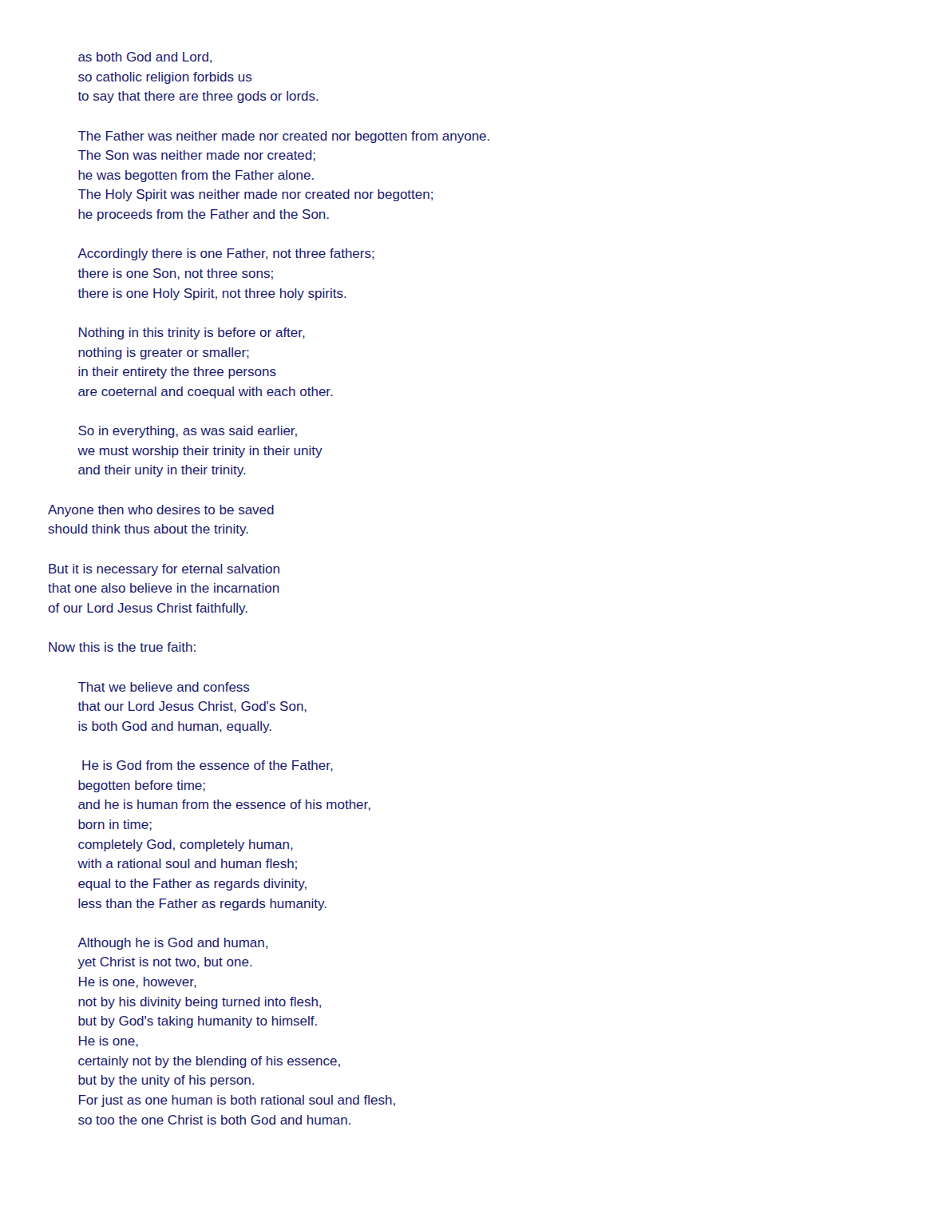as both God and Lord,
so catholic religion forbids us
to say that there are three gods or lords.
The Father was neither made nor created nor begotten from anyone.
The Son was neither made nor created;
he was begotten from the Father alone.
The Holy Spirit was neither made nor created nor begotten;
he proceeds from the Father and the Son.
Accordingly there is one Father, not three fathers;
there is one Son, not three sons;
there is one Holy Spirit, not three holy spirits.
Nothing in this trinity is before or after,
nothing is greater or smaller;
in their entirety the three persons
are coeternal and coequal with each other.
So in everything, as was said earlier,
we must worship their trinity in their unity
and their unity in their trinity.
Anyone then who desires to be saved
should think thus about the trinity.
But it is necessary for eternal salvation
that one also believe in the incarnation
of our Lord Jesus Christ faithfully.
Now this is the true faith:
That we believe and confess
that our Lord Jesus Christ, God's Son,
is both God and human, equally.
He is God from the essence of the Father,
begotten before time;
and he is human from the essence of his mother,
born in time;
completely God, completely human,
with a rational soul and human flesh;
equal to the Father as regards divinity,
less than the Father as regards humanity.
Although he is God and human,
yet Christ is not two, but one.
He is one, however,
not by his divinity being turned into flesh,
but by God's taking humanity to himself.
He is one,
certainly not by the blending of his essence,
but by the unity of his person.
For just as one human is both rational soul and flesh,
so too the one Christ is both God and human.